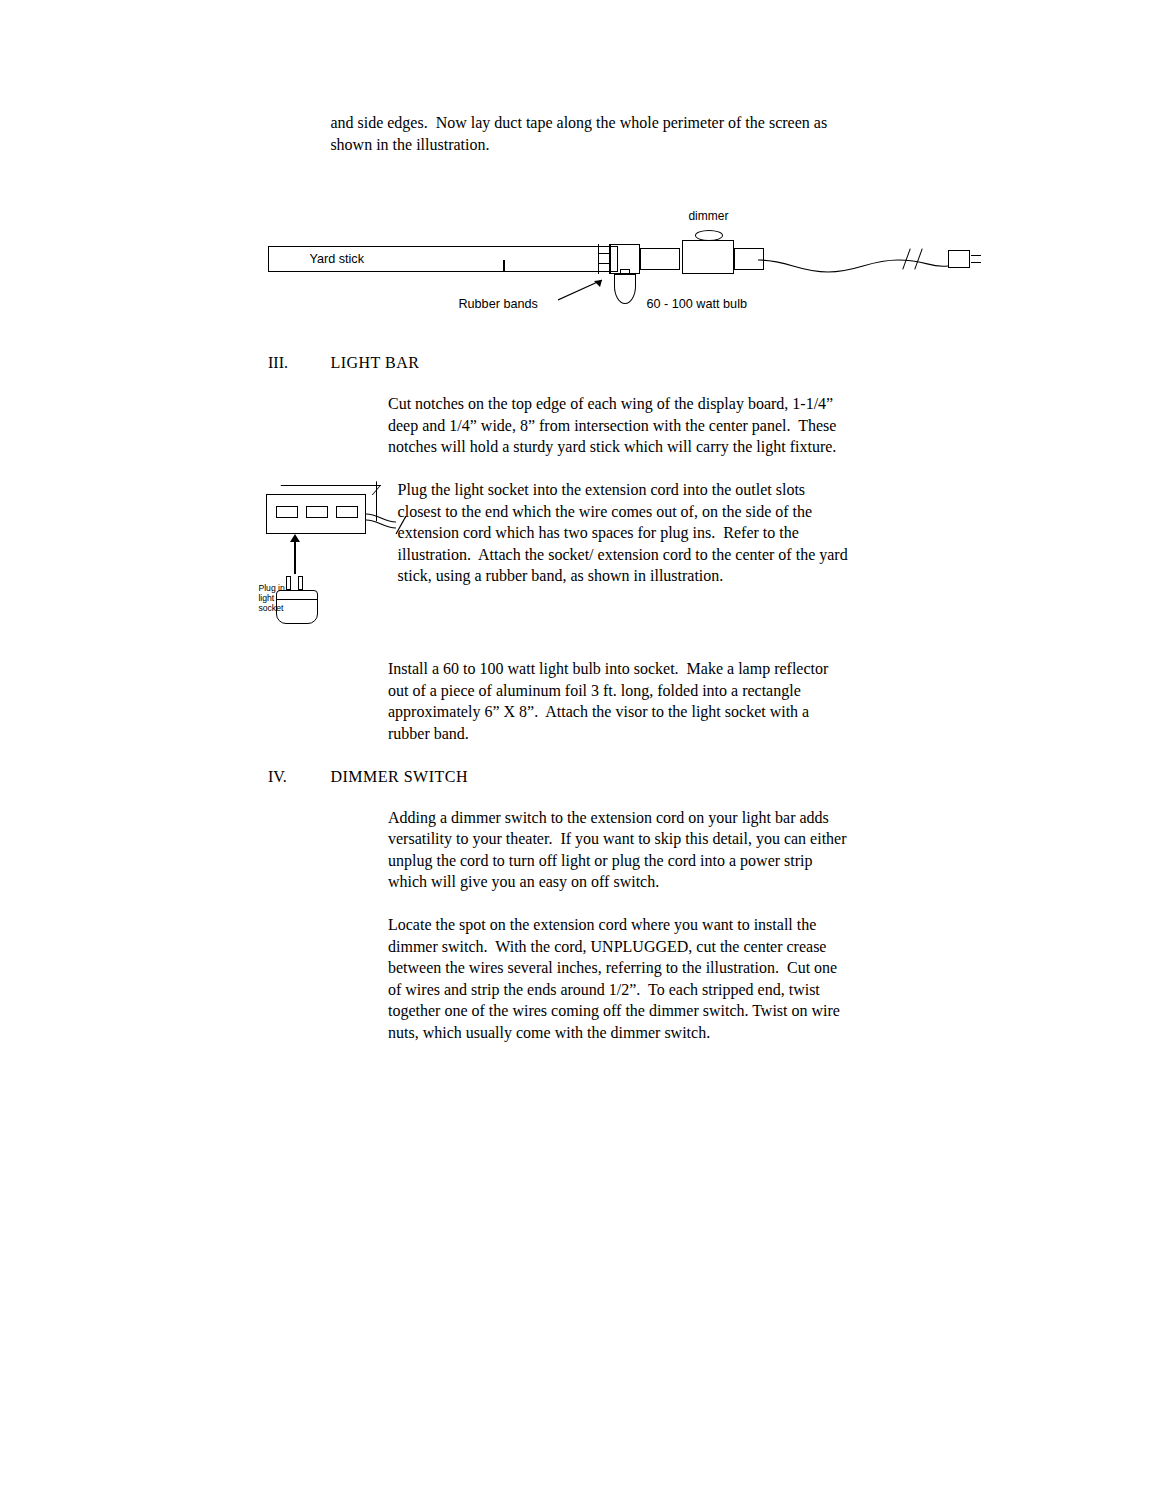and side edges. Now lay duct tape along the whole perimeter of the screen as shown in the illustration.
dimmer
Yard stick
Rubber bands
60 - 100 watt bulb
III. LIGHT BAR
Cut notches on the top edge of each wing of the display board, 1-1/4” deep and 1/4” wide, 8” from intersection with the center panel. These notches will hold a sturdy yard stick which will carry the light fixture.
Plug in
light
socket
Plug the light socket into the extension cord into the outlet slots closest to the end which the wire comes out of, on the side of the extension cord which has two spaces for plug ins. Refer to the illustration. Attach the socket/ extension cord to the center of the yard stick, using a rubber band, as shown in illustration.
Install a 60 to 100 watt light bulb into socket. Make a lamp reflector out of a piece of aluminum foil 3 ft. long, folded into a rectangle approximately 6” X 8”. Attach the visor to the light socket with a rubber band.
IV. DIMMER SWITCH
Adding a dimmer switch to the extension cord on your light bar adds versatility to your theater. If you want to skip this detail, you can either unplug the cord to turn off light or plug the cord into a power strip which will give you an easy on off switch.
Locate the spot on the extension cord where you want to install the dimmer switch. With the cord, UNPLUGGED, cut the center crease between the wires several inches, referring to the illustration. Cut one of wires and strip the ends around 1/2”. To each stripped end, twist together one of the wires coming off the dimmer switch. Twist on wire nuts, which usually come with the dimmer switch.